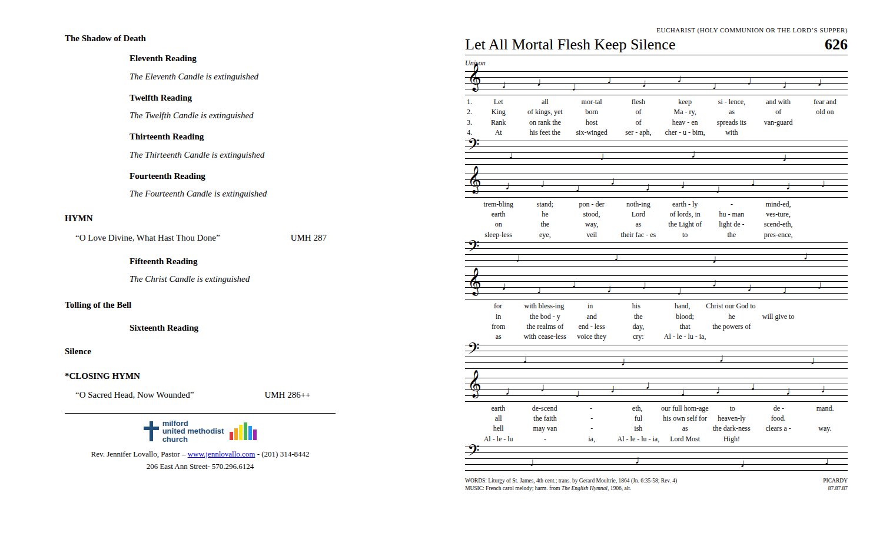The Shadow of Death
Eleventh Reading
The Eleventh Candle is extinguished
Twelfth Reading
The Twelfth Candle is extinguished
Thirteenth Reading
The Thirteenth Candle is extinguished
Fourteenth Reading
The Fourteenth Candle is extinguished
HYMN
“O Love Divine, What Hast Thou Done” UMH 287
Fifteenth Reading
The Christ Candle is extinguished
Tolling of the Bell
Sixteenth Reading
Silence
*CLOSING HYMN
“O Sacred Head, Now Wounded” UMH 286++
milford
united methodist
church
Rev. Jennifer Lovallo, Pastor – www.jennlovallo.com - (201) 314-8442
206 East Ann Street- 570.296.6124
EUCHARIST (HOLY COMMUNION OR THE LORD’S SUPPER)
Let All Mortal Flesh Keep Silence
626
Unison
𝄞
♩
♩
♩
♩
♩
♩
♩
♩
♩
♩
1. Let all mor-tal flesh keep si - lence, and with fear and
2. King of kings, yet born of Ma - ry, as of old on
3. Rank on rank the host of heav - en spreads its van-guard
4. At his feet the six-winged ser - aph, cher - u - bim, with
𝄢
♩
♩
♩
♩
𝄞
♩
♩
♩
♩
♩
♩
♩
♩
♩
♩
trem-bling stand; pon - der noth-ing earth - ly-mind-ed,
earth he stood, Lord of lords, in hu - man ves-ture,
on the way, as the Light of light de -scend-eth,
sleep-less eye, veil their fac - es to the pres-ence,
𝄢
♩
♩
♩
♩
𝄞
♩
♩
♩
♩
♩
♩
♩
♩
♩
♩
for with bless-ing in his hand, Christ our God to
in the bod - y and the blood; he will give to
from the realms of end - less day, that the powers of
as with cease-less voice they cry: Al - le - lu - ia,
𝄢
♩
♩
♩
♩
𝄞
♩
♩
♩
♩
♩
♩
♩
♩
♩
♩
earth de-scend-eth, our full hom-age to de -mand.
all the faith-ful his own self for heaven-ly food.
hell may van-ish as the dark-ness clears a -way.
Al - le - lu-ia, Al - le - lu - ia, Lord Most High!
𝄢
♩
♩
♩
♩
WORDS: Liturgy of St. James, 4th cent.; trans. by Gerard Moultrie, 1864 (Jn. 6:35-58; Rev. 4)
MUSIC: French carol melody; harm. from The English Hymnal, 1906, alt.
PICARDY
87.87.87